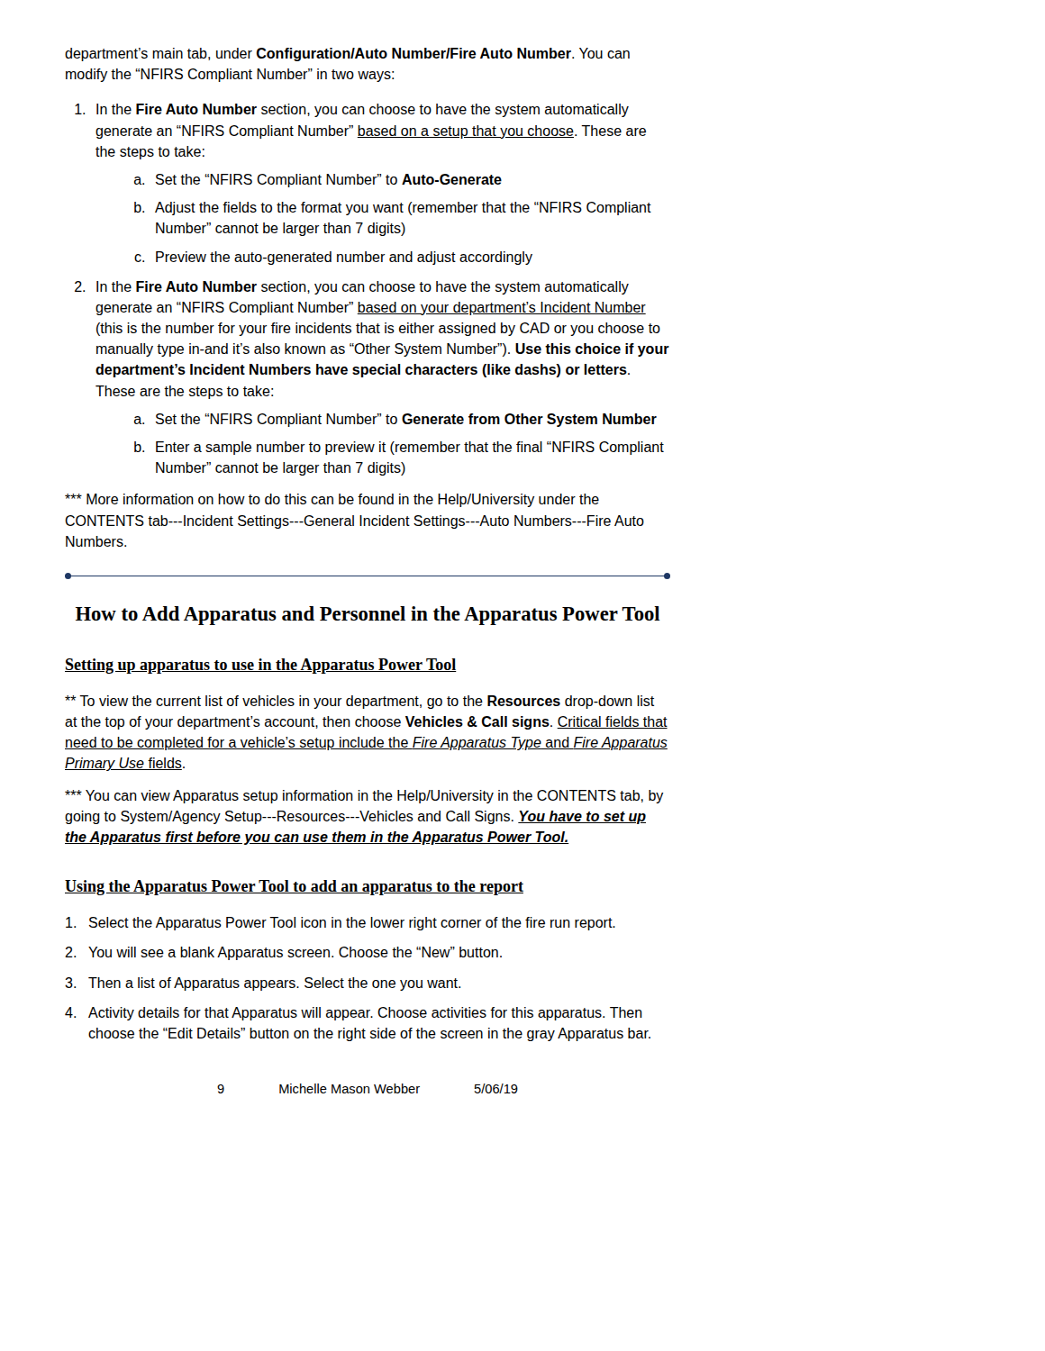department’s main tab, under Configuration/Auto Number/Fire Auto Number. You can modify the “NFIRS Compliant Number” in two ways:
In the Fire Auto Number section, you can choose to have the system automatically generate an “NFIRS Compliant Number” based on a setup that you choose. These are the steps to take:
Set the “NFIRS Compliant Number” to Auto-Generate
Adjust the fields to the format you want (remember that the “NFIRS Compliant Number” cannot be larger than 7 digits)
Preview the auto-generated number and adjust accordingly
In the Fire Auto Number section, you can choose to have the system automatically generate an “NFIRS Compliant Number” based on your department’s Incident Number (this is the number for your fire incidents that is either assigned by CAD or you choose to manually type in-and it’s also known as “Other System Number”). Use this choice if your department’s Incident Numbers have special characters (like dashs) or letters. These are the steps to take:
Set the “NFIRS Compliant Number” to Generate from Other System Number
Enter a sample number to preview it (remember that the final “NFIRS Compliant Number” cannot be larger than 7 digits)
*** More information on how to do this can be found in the Help/University under the CONTENTS tab---Incident Settings---General Incident Settings---Auto Numbers---Fire Auto Numbers.
How to Add Apparatus and Personnel in the Apparatus Power Tool
Setting up apparatus to use in the Apparatus Power Tool
** To view the current list of vehicles in your department, go to the Resources drop-down list at the top of your department’s account, then choose Vehicles & Call signs. Critical fields that need to be completed for a vehicle’s setup include the Fire Apparatus Type and Fire Apparatus Primary Use fields.
*** You can view Apparatus setup information in the Help/University in the CONTENTS tab, by going to System/Agency Setup---Resources---Vehicles and Call Signs. You have to set up the Apparatus first before you can use them in the Apparatus Power Tool.
Using the Apparatus Power Tool to add an apparatus to the report
1. Select the Apparatus Power Tool icon in the lower right corner of the fire run report.
2. You will see a blank Apparatus screen. Choose the “New” button.
3. Then a list of Apparatus appears. Select the one you want.
4. Activity details for that Apparatus will appear. Choose activities for this apparatus. Then choose the “Edit Details” button on the right side of the screen in the gray Apparatus bar.
9 Michelle Mason Webber 5/06/19